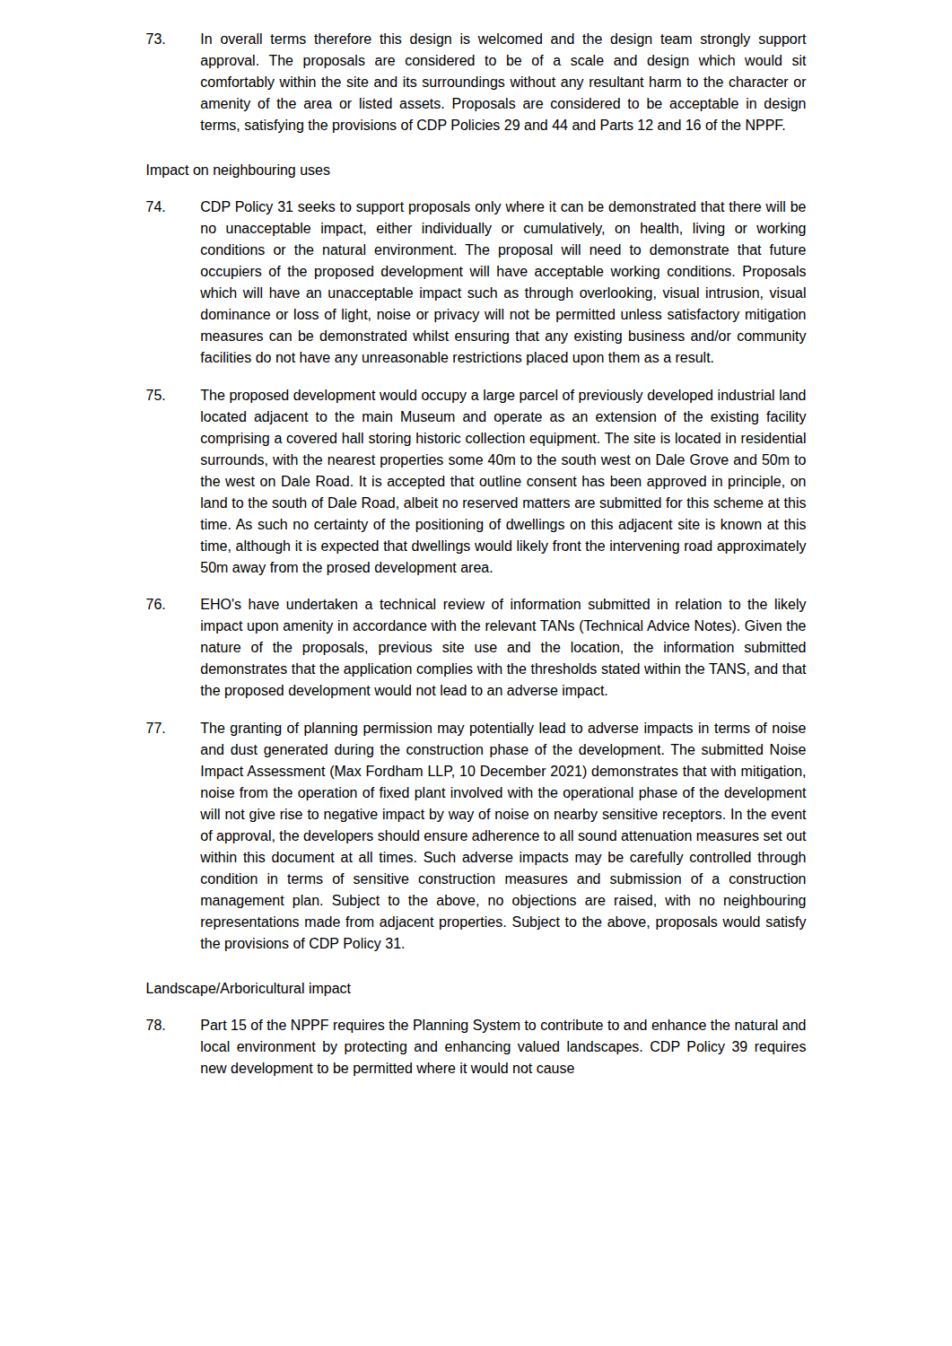73. In overall terms therefore this design is welcomed and the design team strongly support approval. The proposals are considered to be of a scale and design which would sit comfortably within the site and its surroundings without any resultant harm to the character or amenity of the area or listed assets. Proposals are considered to be acceptable in design terms, satisfying the provisions of CDP Policies 29 and 44 and Parts 12 and 16 of the NPPF.
Impact on neighbouring uses
74. CDP Policy 31 seeks to support proposals only where it can be demonstrated that there will be no unacceptable impact, either individually or cumulatively, on health, living or working conditions or the natural environment. The proposal will need to demonstrate that future occupiers of the proposed development will have acceptable working conditions. Proposals which will have an unacceptable impact such as through overlooking, visual intrusion, visual dominance or loss of light, noise or privacy will not be permitted unless satisfactory mitigation measures can be demonstrated whilst ensuring that any existing business and/or community facilities do not have any unreasonable restrictions placed upon them as a result.
75. The proposed development would occupy a large parcel of previously developed industrial land located adjacent to the main Museum and operate as an extension of the existing facility comprising a covered hall storing historic collection equipment. The site is located in residential surrounds, with the nearest properties some 40m to the south west on Dale Grove and 50m to the west on Dale Road. It is accepted that outline consent has been approved in principle, on land to the south of Dale Road, albeit no reserved matters are submitted for this scheme at this time. As such no certainty of the positioning of dwellings on this adjacent site is known at this time, although it is expected that dwellings would likely front the intervening road approximately 50m away from the prosed development area.
76. EHO's have undertaken a technical review of information submitted in relation to the likely impact upon amenity in accordance with the relevant TANs (Technical Advice Notes). Given the nature of the proposals, previous site use and the location, the information submitted demonstrates that the application complies with the thresholds stated within the TANS, and that the proposed development would not lead to an adverse impact.
77. The granting of planning permission may potentially lead to adverse impacts in terms of noise and dust generated during the construction phase of the development. The submitted Noise Impact Assessment (Max Fordham LLP, 10 December 2021) demonstrates that with mitigation, noise from the operation of fixed plant involved with the operational phase of the development will not give rise to negative impact by way of noise on nearby sensitive receptors. In the event of approval, the developers should ensure adherence to all sound attenuation measures set out within this document at all times. Such adverse impacts may be carefully controlled through condition in terms of sensitive construction measures and submission of a construction management plan. Subject to the above, no objections are raised, with no neighbouring representations made from adjacent properties. Subject to the above, proposals would satisfy the provisions of CDP Policy 31.
Landscape/Arboricultural impact
78. Part 15 of the NPPF requires the Planning System to contribute to and enhance the natural and local environment by protecting and enhancing valued landscapes. CDP Policy 39 requires new development to be permitted where it would not cause